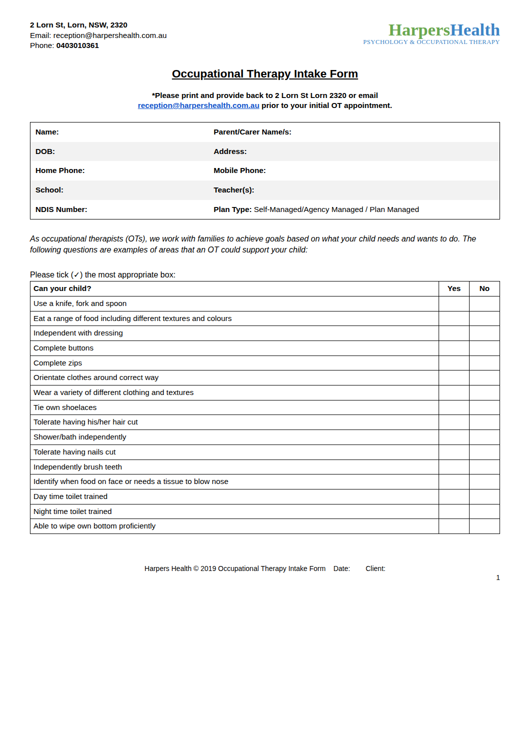2 Lorn St, Lorn, NSW, 2320
Email: reception@harpershealth.com.au
Phone: 0403010361
Harpers Health
PSYCHOLOGY & OCCUPATIONAL THERAPY
Occupational Therapy Intake Form
*Please print and provide back to 2 Lorn St Lorn 2320 or email
reception@harpershealth.com.au prior to your initial OT appointment.
| Name: | Parent/Carer Name/s: |
| DOB: | Address: |
| Home Phone: | Mobile Phone: |
| School: | Teacher(s): |
| NDIS Number: | Plan Type: Self-Managed/Agency Managed / Plan Managed |
As occupational therapists (OTs), we work with families to achieve goals based on what your child needs and wants to do. The following questions are examples of areas that an OT could support your child:
Please tick (✓) the most appropriate box:
| Can your child? | Yes | No |
| --- | --- | --- |
| Use a knife, fork and spoon | | |
| Eat a range of food including different textures and colours | | |
| Independent with dressing | | |
| Complete buttons | | |
| Complete zips | | |
| Orientate clothes around correct way | | |
| Wear a variety of different clothing and textures | | |
| Tie own shoelaces | | |
| Tolerate having his/her hair cut | | |
| Shower/bath independently | | |
| Tolerate having nails cut | | |
| Independently brush teeth | | |
| Identify when food on face or needs a tissue to blow nose | | |
| Day time toilet trained | | |
| Night time toilet trained | | |
| Able to wipe own bottom proficiently | | |
Harpers Health © 2019 Occupational Therapy Intake Form Date: Client:
1